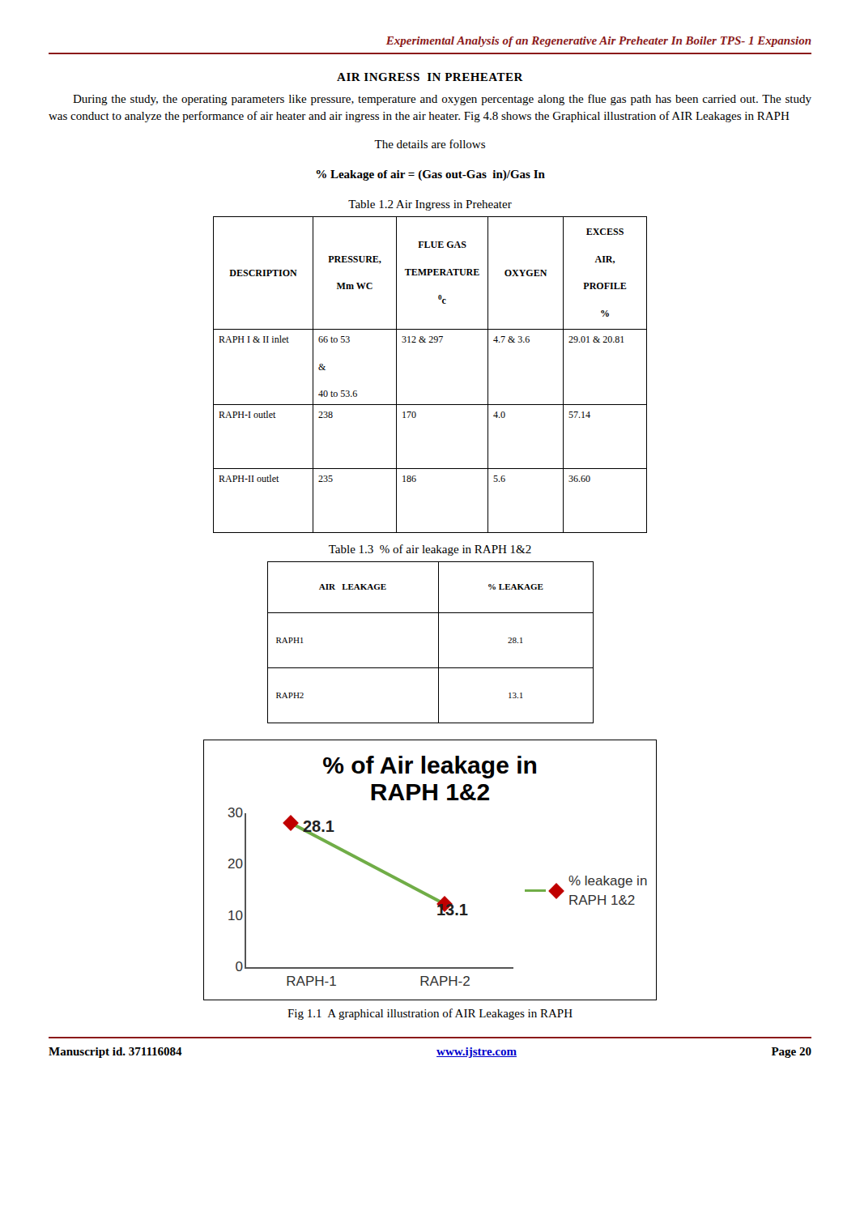Experimental Analysis of an Regenerative Air Preheater In Boiler TPS- 1 Expansion
AIR INGRESS IN PREHEATER
During the study, the operating parameters like pressure, temperature and oxygen percentage along the flue gas path has been carried out. The study was conduct to analyze the performance of air heater and air ingress in the air heater. Fig 4.8 shows the Graphical illustration of AIR Leakages in RAPH
The details are follows
% Leakage of air = (Gas out-Gas in)/Gas In
Table 1.2 Air Ingress in Preheater
| DESCRIPTION | PRESSURE, Mm WC | FLUE GAS TEMPERATURE 0 c | OXYGEN | EXCESS AIR, PROFILE % |
| --- | --- | --- | --- | --- |
| RAPH I & II inlet | 66 to 53 & 40 to 53.6 | 312 & 297 | 4.7 & 3.6 | 29.01 & 20.81 |
| RAPH-I outlet | 238 | 170 | 4.0 | 57.14 |
| RAPH-II outlet | 235 | 186 | 5.6 | 36.60 |
Table 1.3 % of air leakage in RAPH 1&2
| AIR LEAKAGE | % LEAKAGE |
| --- | --- |
| RAPH1 | 28.1 |
| RAPH2 | 13.1 |
% of Air leakage in
RAPH 1&2
30 20 10 0
28.1
13.1
% leakage in
RAPH 1&2
RAPH-1 RAPH-2
Fig 1.1 A graphical illustration of AIR Leakages in RAPH
Manuscript id. 371116084 www.ijstre.com Page 20